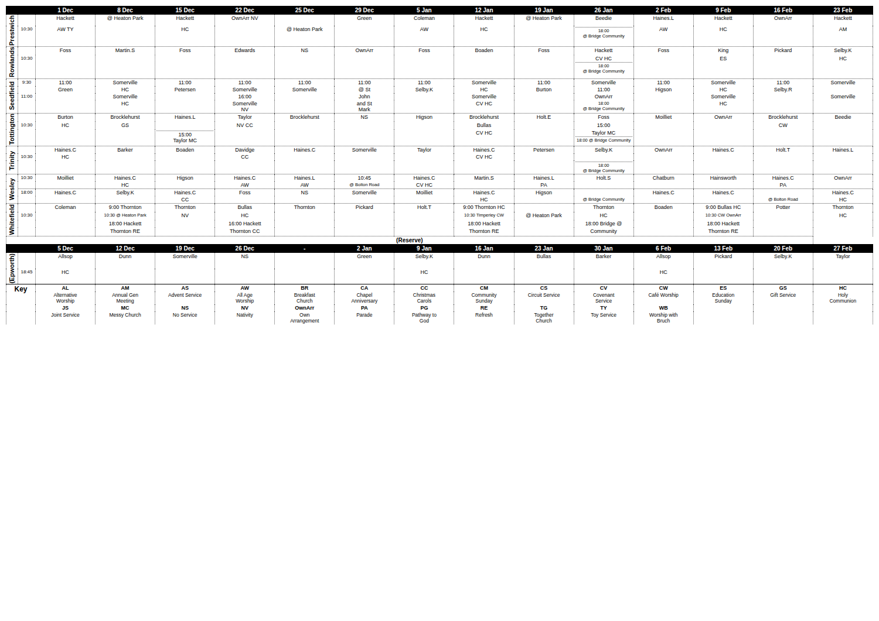| | 1 Dec | 8 Dec | 15 Dec | 22 Dec | 25 Dec | 29 Dec | 5 Jan | 12 Jan | 19 Jan | 26 Jan | 2 Feb | 9 Feb | 16 Feb | 23 Feb |
| --- | --- | --- | --- | --- | --- | --- | --- | --- | --- | --- | --- | --- | --- | --- |
| Prestwich | | Hackett | @ Heaton Park | Hackett | OwnArr NV | | Green | Coleman | Hackett | @ Heaton Park | Beedie | Haines.L | Hackett | OwnArr | Hackett |
| 10:30 | AW TY | | HC | | @ Heaton Park | | AW | HC | | 18:00 @ Bridge Community | AW | HC | | AM |
| Rowlands | | Foss | Martin.S | Foss | Edwards | NS | OwnArr | Foss | Boaden | Foss | Hackett | Foss | King | Pickard | Selby.K |
| 10:30 | | | | | | | | | | CV HC 18:00 @ Bridge Community | | ES | | HC |
| Seedfield | 9:30 | 11:00 | Somerville | 11:00 | 11:00 | 11:00 | 11:00 | 11:00 | Somerville | 11:00 | Somerville | 11:00 | Somerville | 11:00 | Somerville |
| | Green | HC | Petersen | Somerville | Somerville | @ St | Selby.K | HC | Burton | 11:00 | Higson | HC | Selby.R | |
| 11:00 | | Somerville | | 16:00 | | John | | Somerville | | OwnArr | | Somerville | | Somerville |
| | | HC | | Somerville NV | | and St Mark | | CV HC | | 18:00 @ Bridge Community | | HC | | |
| Tottington | | Burton | Brocklehurst | Haines.L | Taylor | Brocklehurst | NS | Higson | Brocklehurst | Holt.E | Foss | Moilliet | OwnArr | Brocklehurst | Beedie |
| 10:30 | HC | GS | | NV CC | | | | Bullas | | 15:00 | | | CW | |
| | | | 15:00 Taylor MC | | | | | CV HC | | Taylor MC 18:00 @ Bridge Community | | | | |
| Trinity | | Haines.C | Barker | Boaden | Davidge | Haines.C | Somerville | Taylor | Haines.C | Petersen | Selby.K | OwnArr | Haines.C | Holt.T | Haines.L |
| 10:30 | HC | | | CC | | | | CV HC | | | | | | |
| | | | | | | | | | | 18:00 @ Bridge Community | | | | |
| Wesley | 10:30 | Moilliet | Haines.C | Higson | Haines.C | Haines.L | 10:45 | Haines.C | Martin.S | Haines.L | Holt.S | Chatburn | Hainsworth | Haines.C | OwnArr |
| | | HC | | AW | AW | @ Bolton Road | CV HC | | PA | | | | PA | |
| 18:00 | Haines.C | Selby.K | Haines.C | Foss | NS | Somerville | Moilliet | Haines.C | Higson | | Haines.C | Haines.C | | Haines.C |
| | | | CC | | | | | HC | | @ Bridge Community | | | @ Bolton Road | HC |
| Whitefield | | Coleman | 9:00 Thornton | Thornton | Bullas | Thornton | Pickard | Holt.T | 9:00 Thornton HC | | Thornton | Boaden | 9:00 Bullas HC | Potter | Thornton |
| 10:30 | | 10:30 @ Heaton Park | NV | HC | | | | 10:30 Timperley CW | @ Heaton Park | HC | | 10:30 CW OwnArr | | HC |
| | | 18:00 Hackett | | 16:00 Hackett | | | | 18:00 Hackett | | 18:00 Bridge @ | | 18:00 Hackett | | |
| | | Thornton RE | | Thornton CC | | | | Thornton RE | | Community | | Thornton RE | | |
| (Reserve) |
| | 5 Dec | 12 Dec | 19 Dec | 26 Dec | - | 2 Jan | 9 Jan | 16 Jan | 23 Jan | 30 Jan | 6 Feb | 13 Feb | 20 Feb | 27 Feb |
| (Epworth) | | Allsop | Dunn | Somerville | NS | | Green | Selby.K | Dunn | Bullas | Barker | Allsop | Pickard | Selby.K | Taylor |
| 18:45 | HC | | | | | | HC | | | | HC | | | |
| Key | AL | AM | AS | AW | BR | CA | CC | CM | CS | CV | CW | ES | GS | HC |
| Alternative Worship | Annual Gen Meeting | Advent Service | All Age Worship | Breakfast Church | Chapel Anniversary | Christmas Carols | Community Sunday | Circuit Service | Covenant Service | Café Worship | Education Sunday | Gift Service | Holy Communion |
| JS | MC | NS | NV | OwnArr | PA | PG | RE | TG | TY | WB | | | |
| Joint Service | Messy Church | No Service | Nativity | Own Arrangement | Parade | Pathway to God | Refresh | Together Church | Toy Service | Worship with Bruch | | | |